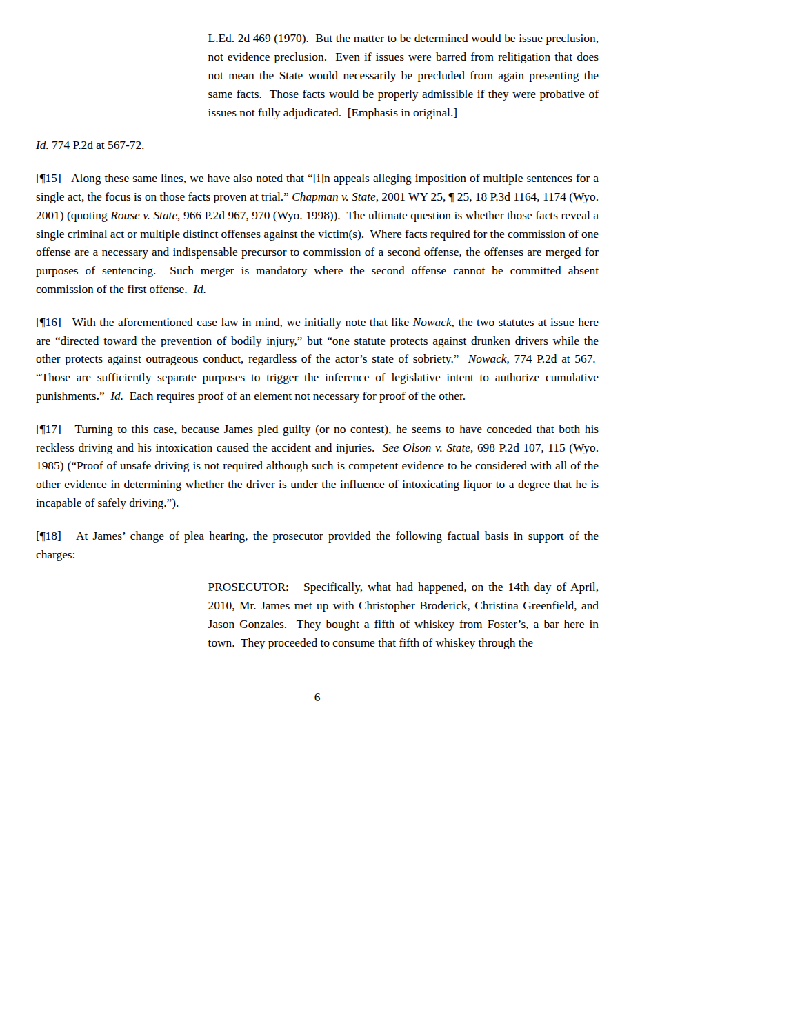L.Ed. 2d 469 (1970). But the matter to be determined would be issue preclusion, not evidence preclusion. Even if issues were barred from relitigation that does not mean the State would necessarily be precluded from again presenting the same facts. Those facts would be properly admissible if they were probative of issues not fully adjudicated. [Emphasis in original.]
Id. 774 P.2d at 567-72.
[¶15] Along these same lines, we have also noted that “[i]n appeals alleging imposition of multiple sentences for a single act, the focus is on those facts proven at trial.” Chapman v. State, 2001 WY 25, ¶ 25, 18 P.3d 1164, 1174 (Wyo. 2001) (quoting Rouse v. State, 966 P.2d 967, 970 (Wyo. 1998)). The ultimate question is whether those facts reveal a single criminal act or multiple distinct offenses against the victim(s). Where facts required for the commission of one offense are a necessary and indispensable precursor to commission of a second offense, the offenses are merged for purposes of sentencing. Such merger is mandatory where the second offense cannot be committed absent commission of the first offense. Id.
[¶16] With the aforementioned case law in mind, we initially note that like Nowack, the two statutes at issue here are “directed toward the prevention of bodily injury,” but “one statute protects against drunken drivers while the other protects against outrageous conduct, regardless of the actor’s state of sobriety.” Nowack, 774 P.2d at 567. “Those are sufficiently separate purposes to trigger the inference of legislative intent to authorize cumulative punishments.” Id. Each requires proof of an element not necessary for proof of the other.
[¶17] Turning to this case, because James pled guilty (or no contest), he seems to have conceded that both his reckless driving and his intoxication caused the accident and injuries. See Olson v. State, 698 P.2d 107, 115 (Wyo. 1985) (“Proof of unsafe driving is not required although such is competent evidence to be considered with all of the other evidence in determining whether the driver is under the influence of intoxicating liquor to a degree that he is incapable of safely driving.”).
[¶18] At James’ change of plea hearing, the prosecutor provided the following factual basis in support of the charges:
PROSECUTOR: Specifically, what had happened, on the 14th day of April, 2010, Mr. James met up with Christopher Broderick, Christina Greenfield, and Jason Gonzales. They bought a fifth of whiskey from Foster’s, a bar here in town. They proceeded to consume that fifth of whiskey through the
6